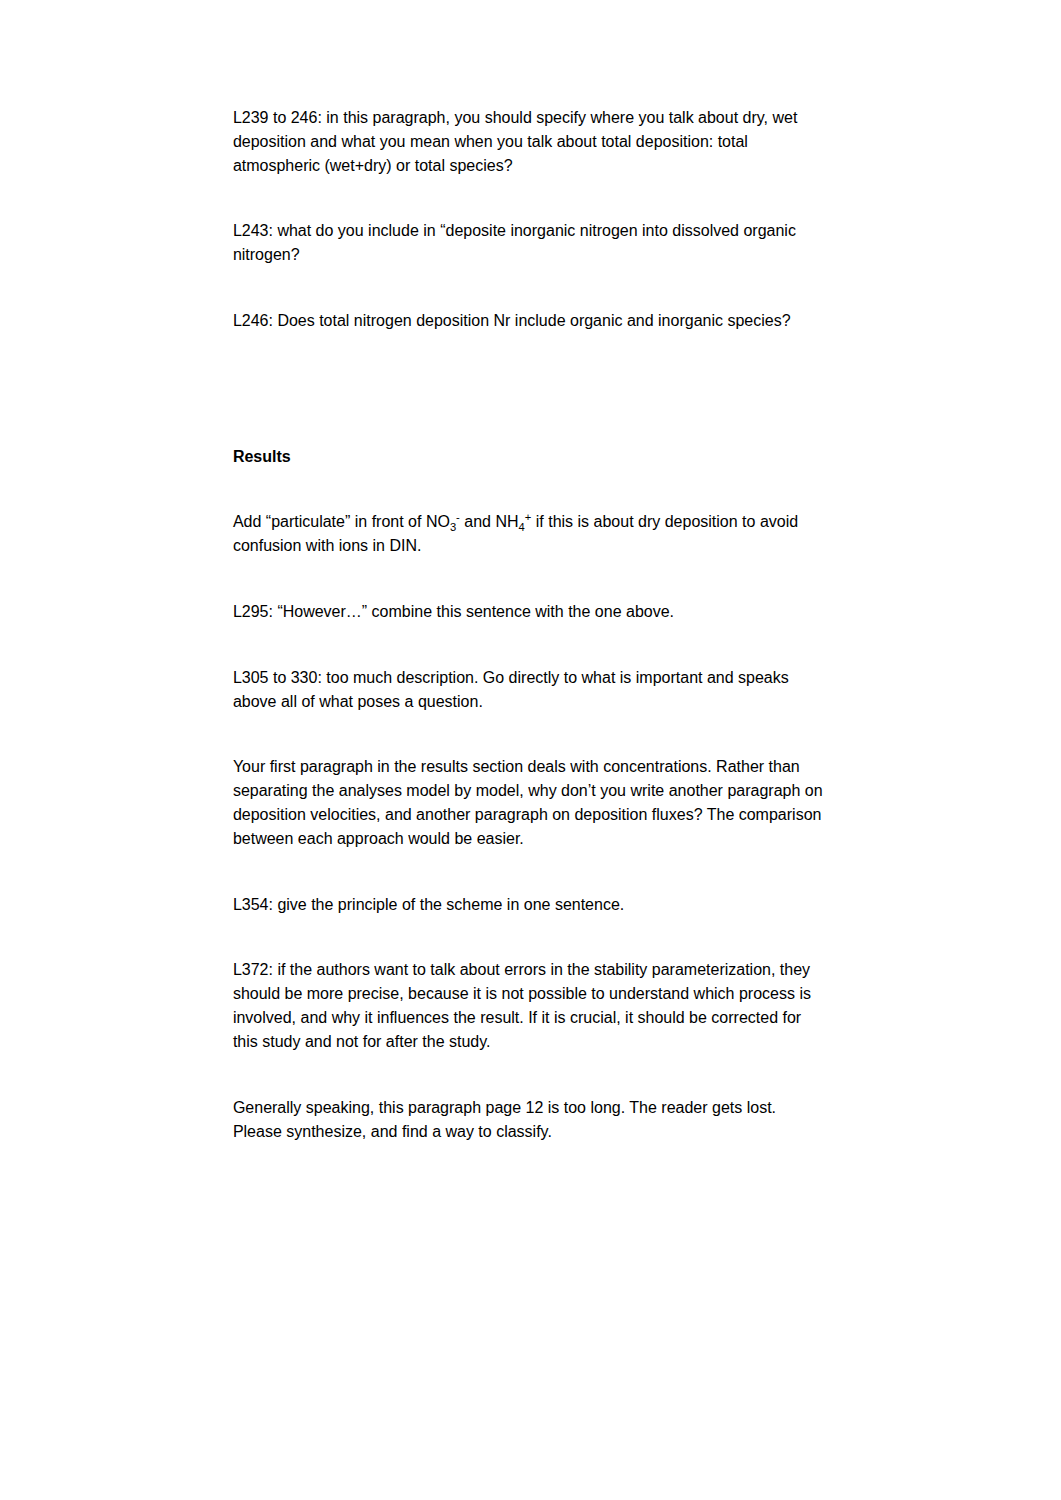L239 to 246: in this paragraph, you should specify where you talk about dry, wet deposition and what you mean when you talk about total deposition: total atmospheric (wet+dry) or total species?
L243: what do you include in “deposite inorganic nitrogen into dissolved organic nitrogen?
L246: Does total nitrogen deposition Nr include organic and inorganic species?
Results
Add “particulate” in front of NO3- and NH4+ if this is about dry deposition to avoid confusion with ions in DIN.
L295: “However…” combine this sentence with the one above.
L305 to 330: too much description. Go directly to what is important and speaks above all of what poses a question.
Your first paragraph in the results section deals with concentrations. Rather than separating the analyses model by model, why don’t you write another paragraph on deposition velocities, and another paragraph on deposition fluxes? The comparison between each approach would be easier.
L354: give the principle of the scheme in one sentence.
L372: if the authors want to talk about errors in the stability parameterization, they should be more precise, because it is not possible to understand which process is involved, and why it influences the result. If it is crucial, it should be corrected for this study and not for after the study.
Generally speaking, this paragraph page 12 is too long. The reader gets lost. Please synthesize, and find a way to classify.